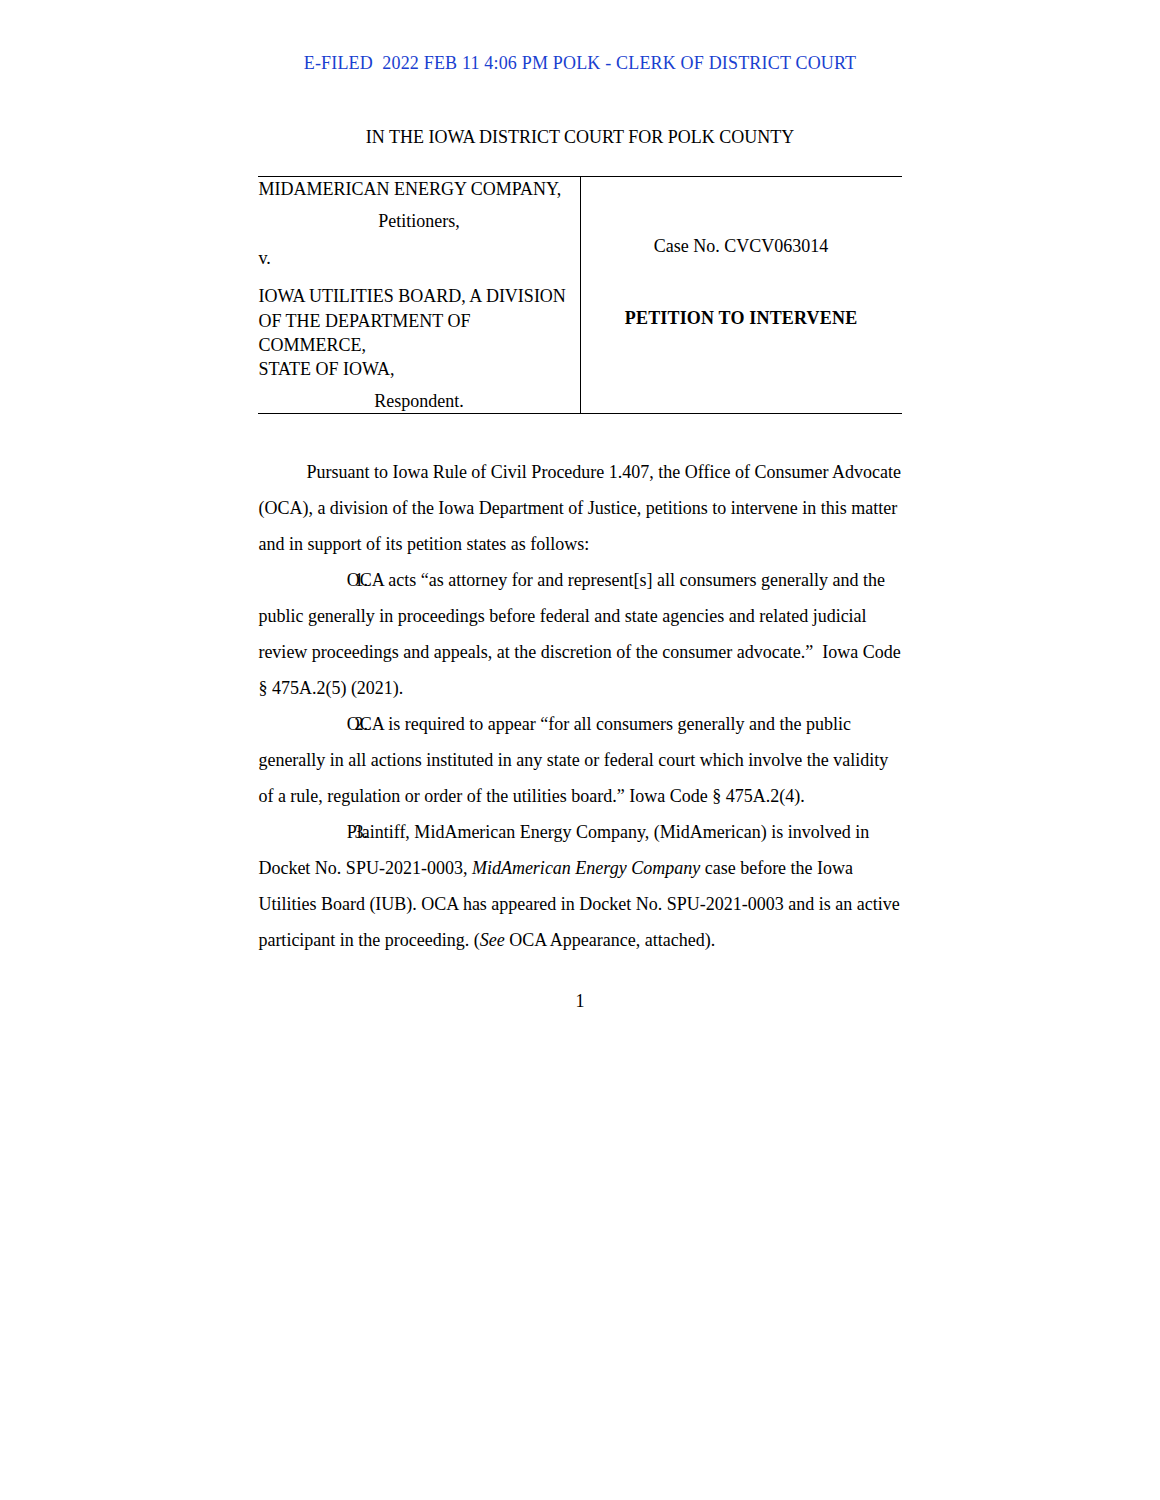E-FILED 2022 FEB 11 4:06 PM POLK - CLERK OF DISTRICT COURT
IN THE IOWA DISTRICT COURT FOR POLK COUNTY
| MIDAMERICAN ENERGY COMPANY, Petitioners, v. IOWA UTILITIES BOARD, A DIVISION OF THE DEPARTMENT OF COMMERCE, STATE OF IOWA, Respondent. | Case No. CVCV063014 PETITION TO INTERVENE |
Pursuant to Iowa Rule of Civil Procedure 1.407, the Office of Consumer Advocate (OCA), a division of the Iowa Department of Justice, petitions to intervene in this matter and in support of its petition states as follows:
1. OCA acts “as attorney for and represent[s] all consumers generally and the public generally in proceedings before federal and state agencies and related judicial review proceedings and appeals, at the discretion of the consumer advocate.” Iowa Code § 475A.2(5) (2021).
2. OCA is required to appear “for all consumers generally and the public generally in all actions instituted in any state or federal court which involve the validity of a rule, regulation or order of the utilities board.” Iowa Code § 475A.2(4).
3. Plaintiff, MidAmerican Energy Company, (MidAmerican) is involved in Docket No. SPU-2021-0003, MidAmerican Energy Company case before the Iowa Utilities Board (IUB). OCA has appeared in Docket No. SPU-2021-0003 and is an active participant in the proceeding. (See OCA Appearance, attached).
1